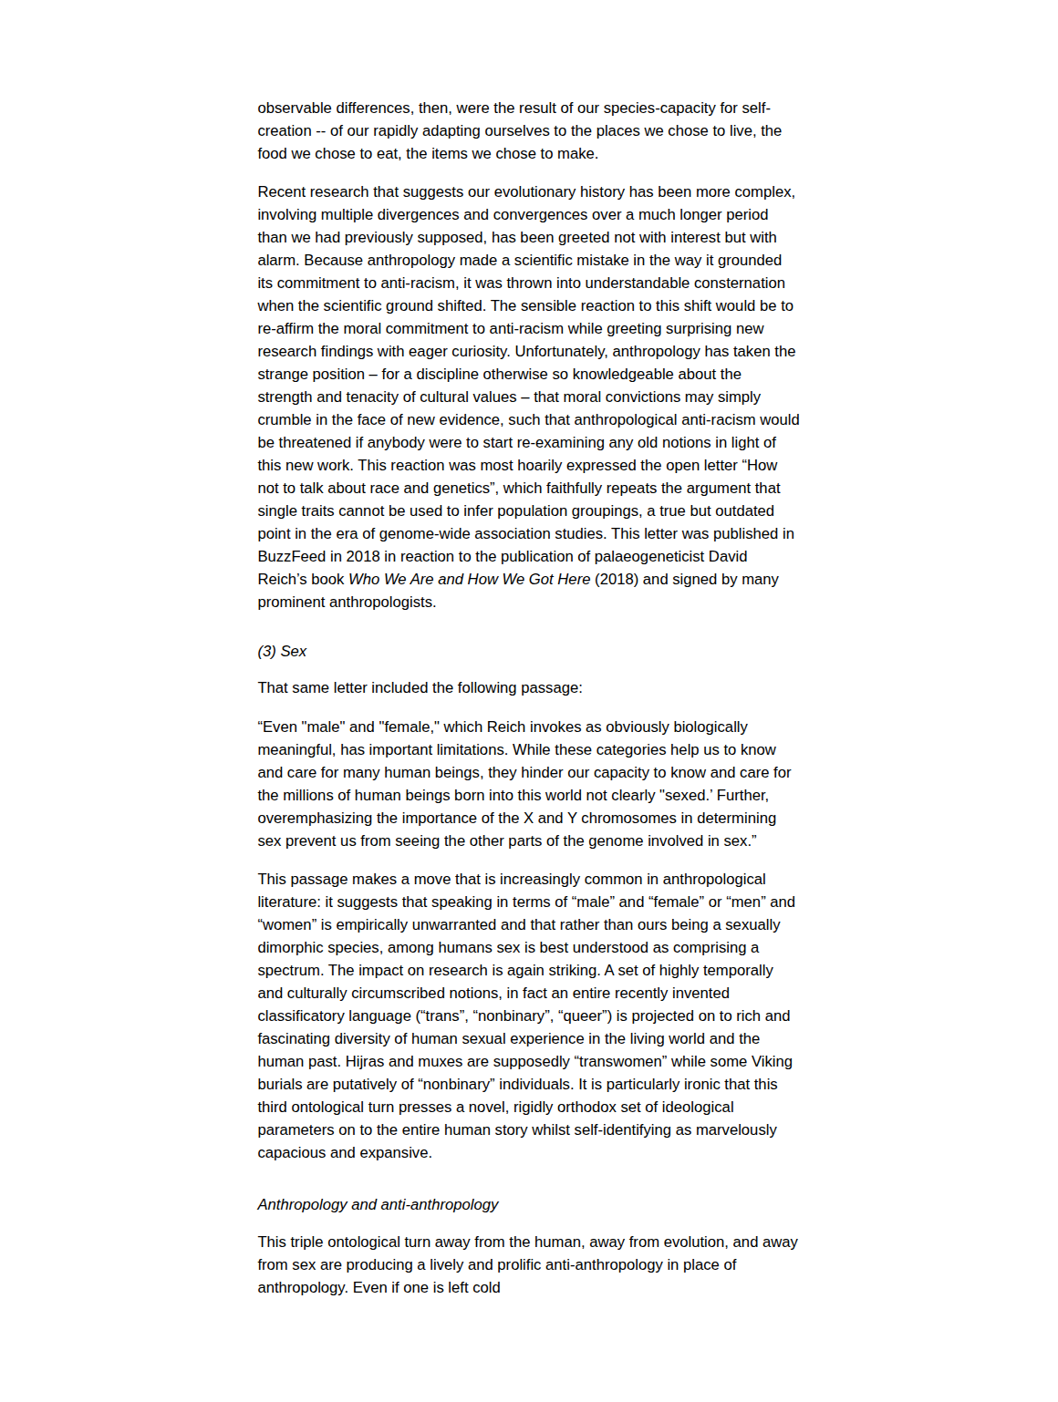observable differences, then, were the result of our species-capacity for self-creation -- of our rapidly adapting ourselves to the places we chose to live, the food we chose to eat, the items we chose to make.
Recent research that suggests our evolutionary history has been more complex, involving multiple divergences and convergences over a much longer period than we had previously supposed, has been greeted not with interest but with alarm. Because anthropology made a scientific mistake in the way it grounded its commitment to anti-racism, it was thrown into understandable consternation when the scientific ground shifted. The sensible reaction to this shift would be to re-affirm the moral commitment to anti-racism while greeting surprising new research findings with eager curiosity. Unfortunately, anthropology has taken the strange position – for a discipline otherwise so knowledgeable about the strength and tenacity of cultural values – that moral convictions may simply crumble in the face of new evidence, such that anthropological anti-racism would be threatened if anybody were to start re-examining any old notions in light of this new work. This reaction was most hoarily expressed the open letter “How not to talk about race and genetics”, which faithfully repeats the argument that single traits cannot be used to infer population groupings, a true but outdated point in the era of genome-wide association studies. This letter was published in BuzzFeed in 2018 in reaction to the publication of palaeogeneticist David Reich’s book Who We Are and How We Got Here (2018) and signed by many prominent anthropologists.
(3) Sex
That same letter included the following passage:
“Even "male" and "female," which Reich invokes as obviously biologically meaningful, has important limitations. While these categories help us to know and care for many human beings, they hinder our capacity to know and care for the millions of human beings born into this world not clearly "sexed.’ Further, overemphasizing the importance of the X and Y chromosomes in determining sex prevent us from seeing the other parts of the genome involved in sex.”
This passage makes a move that is increasingly common in anthropological literature: it suggests that speaking in terms of “male” and “female” or “men” and “women” is empirically unwarranted and that rather than ours being a sexually dimorphic species, among humans sex is best understood as comprising a spectrum. The impact on research is again striking. A set of highly temporally and culturally circumscribed notions, in fact an entire recently invented classificatory language (“trans”, “nonbinary”, “queer”) is projected on to rich and fascinating diversity of human sexual experience in the living world and the human past. Hijras and muxes are supposedly “transwomen” while some Viking burials are putatively of “nonbinary” individuals. It is particularly ironic that this third ontological turn presses a novel, rigidly orthodox set of ideological parameters on to the entire human story whilst self-identifying as marvelously capacious and expansive.
Anthropology and anti-anthropology
This triple ontological turn away from the human, away from evolution, and away from sex are producing a lively and prolific anti-anthropology in place of anthropology. Even if one is left cold